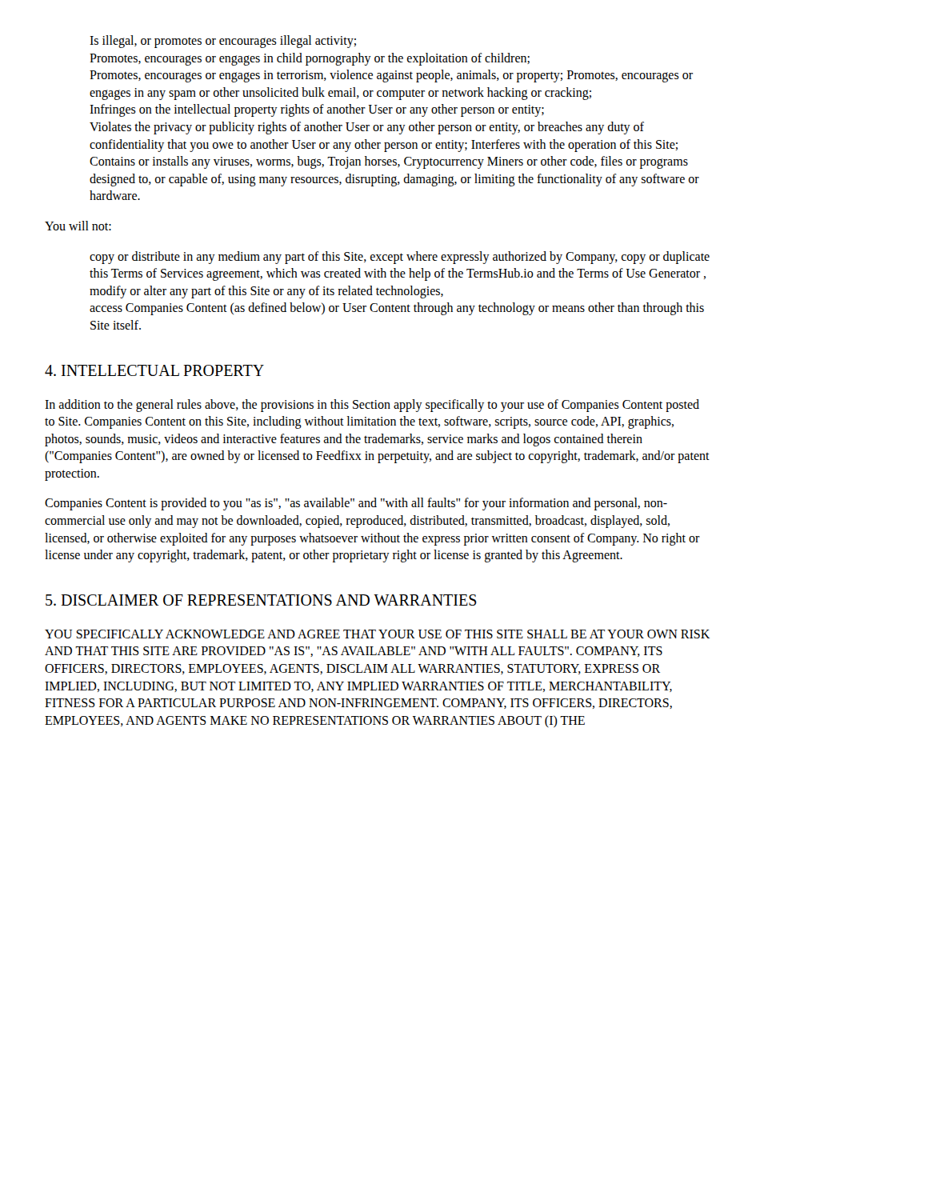Is illegal, or promotes or encourages illegal activity;
Promotes, encourages or engages in child pornography or the exploitation of children;
Promotes, encourages or engages in terrorism, violence against people, animals, or property; Promotes, encourages or engages in any spam or other unsolicited bulk email, or computer or network hacking or cracking;
Infringes on the intellectual property rights of another User or any other person or entity;
Violates the privacy or publicity rights of another User or any other person or entity, or breaches any duty of confidentiality that you owe to another User or any other person or entity; Interferes with the operation of this Site;
Contains or installs any viruses, worms, bugs, Trojan horses, Cryptocurrency Miners or other code, files or programs designed to, or capable of, using many resources, disrupting, damaging, or limiting the functionality of any software or hardware.
You will not:
copy or distribute in any medium any part of this Site, except where expressly authorized by Company, copy or duplicate this Terms of Services agreement, which was created with the help of the TermsHub.io and the Terms of Use Generator ,
modify or alter any part of this Site or any of its related technologies,
access Companies Content (as defined below) or User Content through any technology or means other than through this Site itself.
4. INTELLECTUAL PROPERTY
In addition to the general rules above, the provisions in this Section apply specifically to your use of Companies Content posted to Site. Companies Content on this Site, including without limitation the text, software, scripts, source code, API, graphics, photos, sounds, music, videos and interactive features and the trademarks, service marks and logos contained therein ("Companies Content"), are owned by or licensed to Feedfixx in perpetuity, and are subject to copyright, trademark, and/or patent protection.
Companies Content is provided to you "as is", "as available" and "with all faults" for your information and personal, non-commercial use only and may not be downloaded, copied, reproduced, distributed, transmitted, broadcast, displayed, sold, licensed, or otherwise exploited for any purposes whatsoever without the express prior written consent of Company. No right or license under any copyright, trademark, patent, or other proprietary right or license is granted by this Agreement.
5. DISCLAIMER OF REPRESENTATIONS AND WARRANTIES
YOU SPECIFICALLY ACKNOWLEDGE AND AGREE THAT YOUR USE OF THIS SITE SHALL BE AT YOUR OWN RISK AND THAT THIS SITE ARE PROVIDED "AS IS", "AS AVAILABLE" AND "WITH ALL FAULTS". COMPANY, ITS OFFICERS, DIRECTORS, EMPLOYEES, AGENTS, DISCLAIM ALL WARRANTIES, STATUTORY, EXPRESS OR IMPLIED, INCLUDING, BUT NOT LIMITED TO, ANY IMPLIED WARRANTIES OF TITLE, MERCHANTABILITY, FITNESS FOR A PARTICULAR PURPOSE AND NON-INFRINGEMENT. COMPANY, ITS OFFICERS, DIRECTORS, EMPLOYEES, AND AGENTS MAKE NO REPRESENTATIONS OR WARRANTIES ABOUT (I) THE